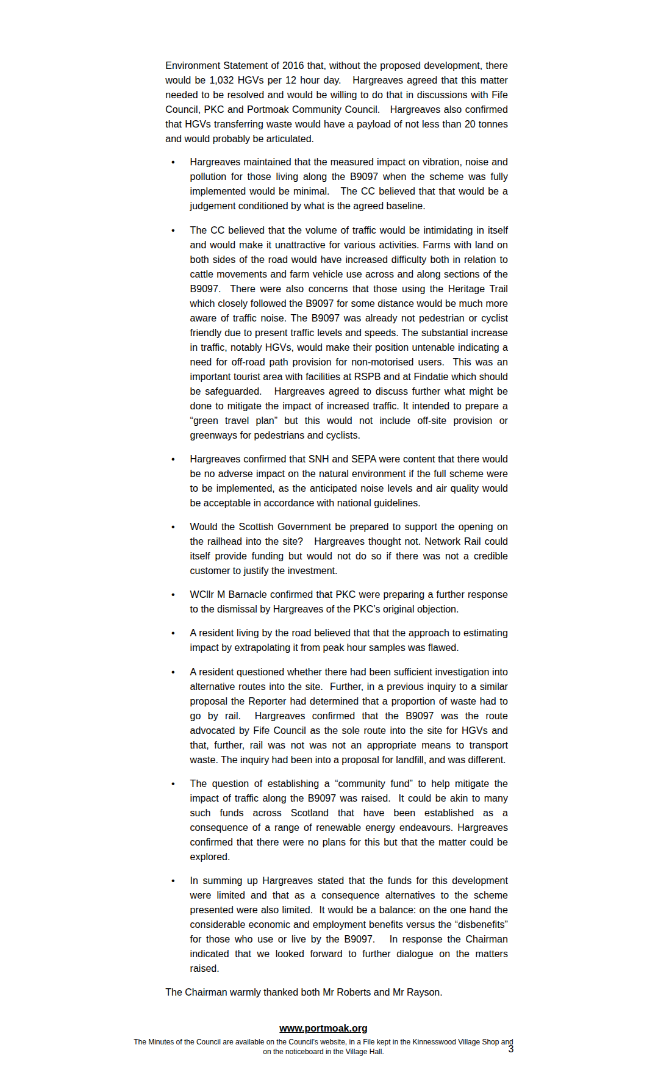Environment Statement of 2016 that, without the proposed development, there would be 1,032 HGVs per 12 hour day. Hargreaves agreed that this matter needed to be resolved and would be willing to do that in discussions with Fife Council, PKC and Portmoak Community Council. Hargreaves also confirmed that HGVs transferring waste would have a payload of not less than 20 tonnes and would probably be articulated.
Hargreaves maintained that the measured impact on vibration, noise and pollution for those living along the B9097 when the scheme was fully implemented would be minimal. The CC believed that that would be a judgement conditioned by what is the agreed baseline.
The CC believed that the volume of traffic would be intimidating in itself and would make it unattractive for various activities. Farms with land on both sides of the road would have increased difficulty both in relation to cattle movements and farm vehicle use across and along sections of the B9097. There were also concerns that those using the Heritage Trail which closely followed the B9097 for some distance would be much more aware of traffic noise. The B9097 was already not pedestrian or cyclist friendly due to present traffic levels and speeds. The substantial increase in traffic, notably HGVs, would make their position untenable indicating a need for off-road path provision for non-motorised users. This was an important tourist area with facilities at RSPB and at Findatie which should be safeguarded. Hargreaves agreed to discuss further what might be done to mitigate the impact of increased traffic. It intended to prepare a “green travel plan” but this would not include off-site provision or greenways for pedestrians and cyclists.
Hargreaves confirmed that SNH and SEPA were content that there would be no adverse impact on the natural environment if the full scheme were to be implemented, as the anticipated noise levels and air quality would be acceptable in accordance with national guidelines.
Would the Scottish Government be prepared to support the opening on the railhead into the site? Hargreaves thought not. Network Rail could itself provide funding but would not do so if there was not a credible customer to justify the investment.
WCllr M Barnacle confirmed that PKC were preparing a further response to the dismissal by Hargreaves of the PKC’s original objection.
A resident living by the road believed that that the approach to estimating impact by extrapolating it from peak hour samples was flawed.
A resident questioned whether there had been sufficient investigation into alternative routes into the site. Further, in a previous inquiry to a similar proposal the Reporter had determined that a proportion of waste had to go by rail. Hargreaves confirmed that the B9097 was the route advocated by Fife Council as the sole route into the site for HGVs and that, further, rail was not was not an appropriate means to transport waste. The inquiry had been into a proposal for landfill, and was different.
The question of establishing a “community fund” to help mitigate the impact of traffic along the B9097 was raised. It could be akin to many such funds across Scotland that have been established as a consequence of a range of renewable energy endeavours. Hargreaves confirmed that there were no plans for this but that the matter could be explored.
In summing up Hargreaves stated that the funds for this development were limited and that as a consequence alternatives to the scheme presented were also limited. It would be a balance: on the one hand the considerable economic and employment benefits versus the “disbenefits” for those who use or live by the B9097. In response the Chairman indicated that we looked forward to further dialogue on the matters raised.
The Chairman warmly thanked both Mr Roberts and Mr Rayson.
www.portmoak.org 3
The Minutes of the Council are available on the Council’s website, in a File kept in the Kinnesswood Village Shop and on the noticeboard in the Village Hall.